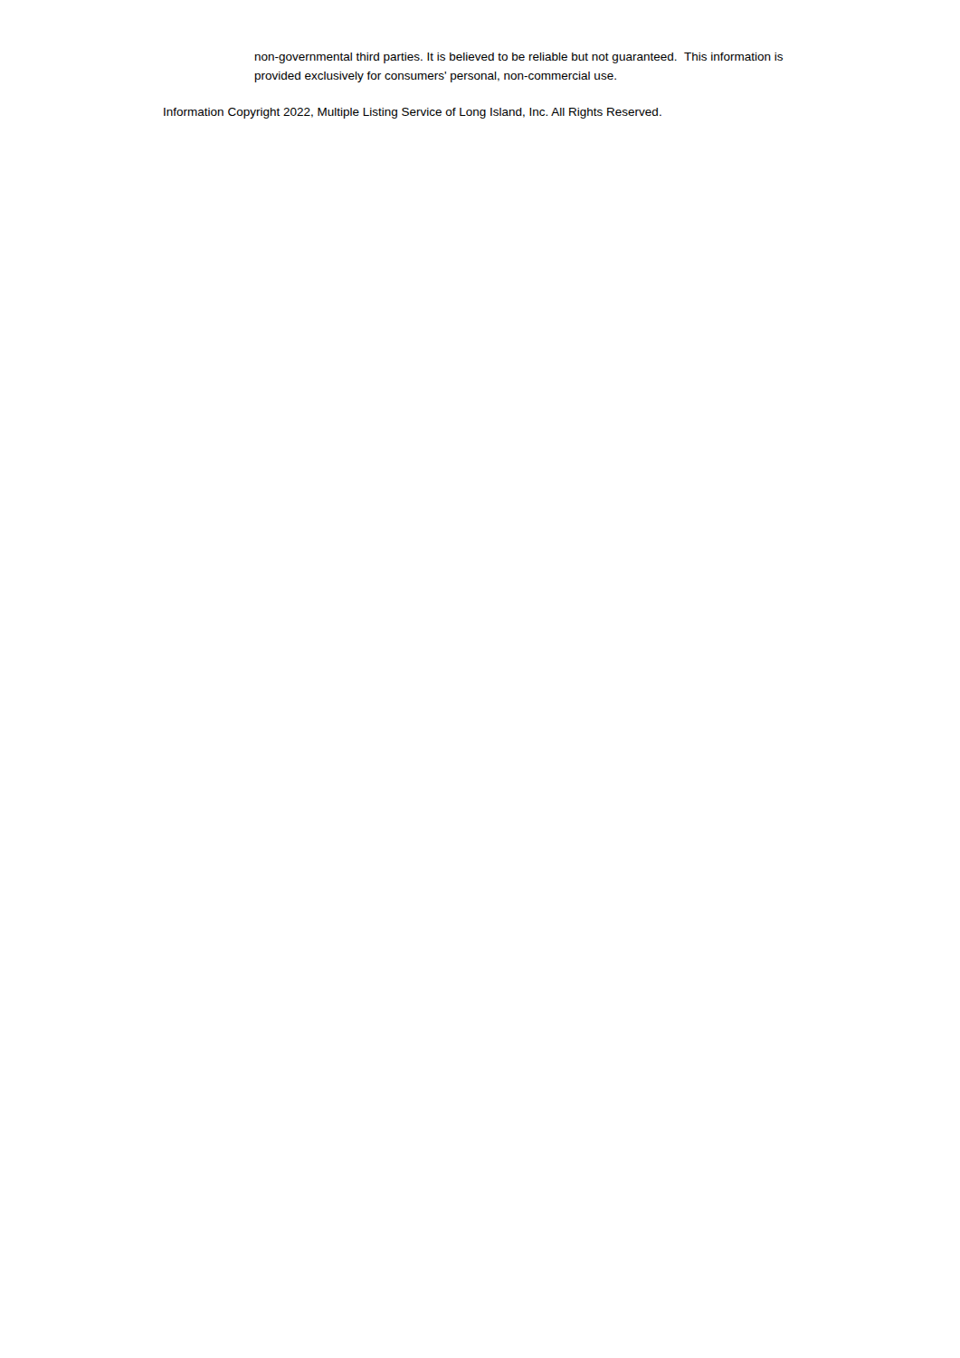non-governmental third parties. It is believed to be reliable but not guaranteed. This information is provided exclusively for consumers' personal, non-commercial use.
Information Copyright 2022, Multiple Listing Service of Long Island, Inc. All Rights Reserved.